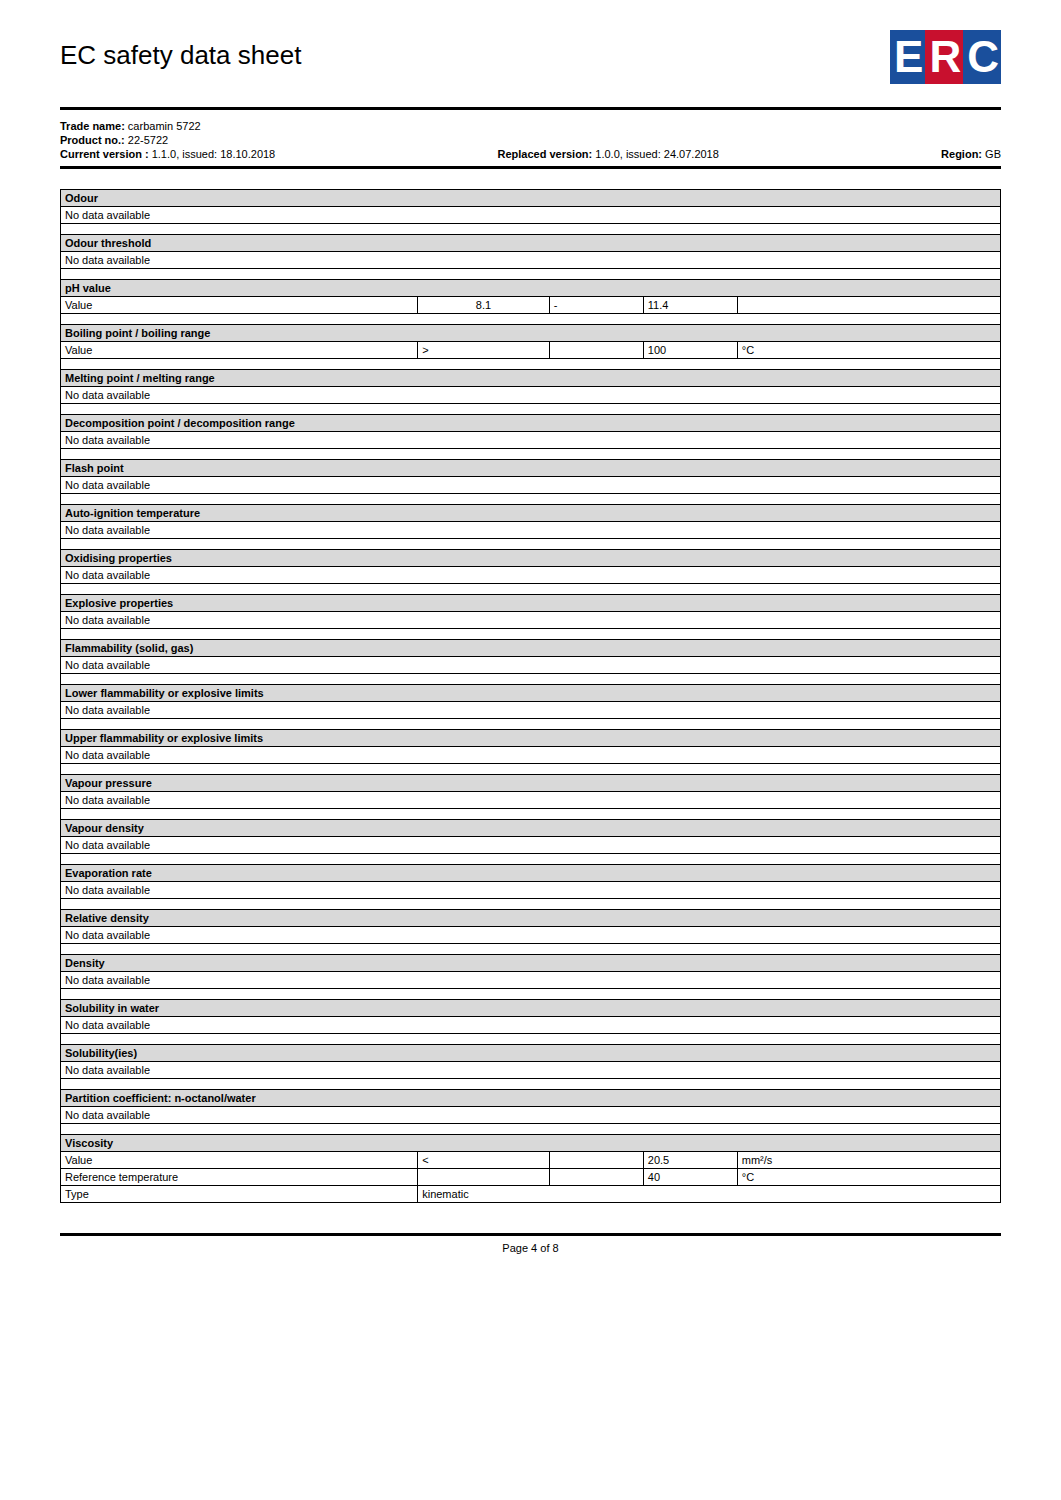EC safety data sheet
ERC
Trade name: carbamin 5722
Product no.: 22-5722
Current version : 1.1.0, issued: 18.10.2018
Replaced version: 1.0.0, issued: 24.07.2018
Region: GB
| Odour |
| No data available |
| Odour threshold |
| No data available |
| pH value |
| Value | 8.1 | - | 11.4 | |
| Boiling point / boiling range |
| Value | > | | 100 | °C |
| Melting point / melting range |
| No data available |
| Decomposition point / decomposition range |
| No data available |
| Flash point |
| No data available |
| Auto-ignition temperature |
| No data available |
| Oxidising properties |
| No data available |
| Explosive properties |
| No data available |
| Flammability (solid, gas) |
| No data available |
| Lower flammability or explosive limits |
| No data available |
| Upper flammability or explosive limits |
| No data available |
| Vapour pressure |
| No data available |
| Vapour density |
| No data available |
| Evaporation rate |
| No data available |
| Relative density |
| No data available |
| Density |
| No data available |
| Solubility in water |
| No data available |
| Solubility(ies) |
| No data available |
| Partition coefficient: n-octanol/water |
| No data available |
| Viscosity |
| Value | < | | 20.5 | mm²/s |
| Reference temperature | | | 40 | °C |
| Type | kinematic |
Page 4 of 8